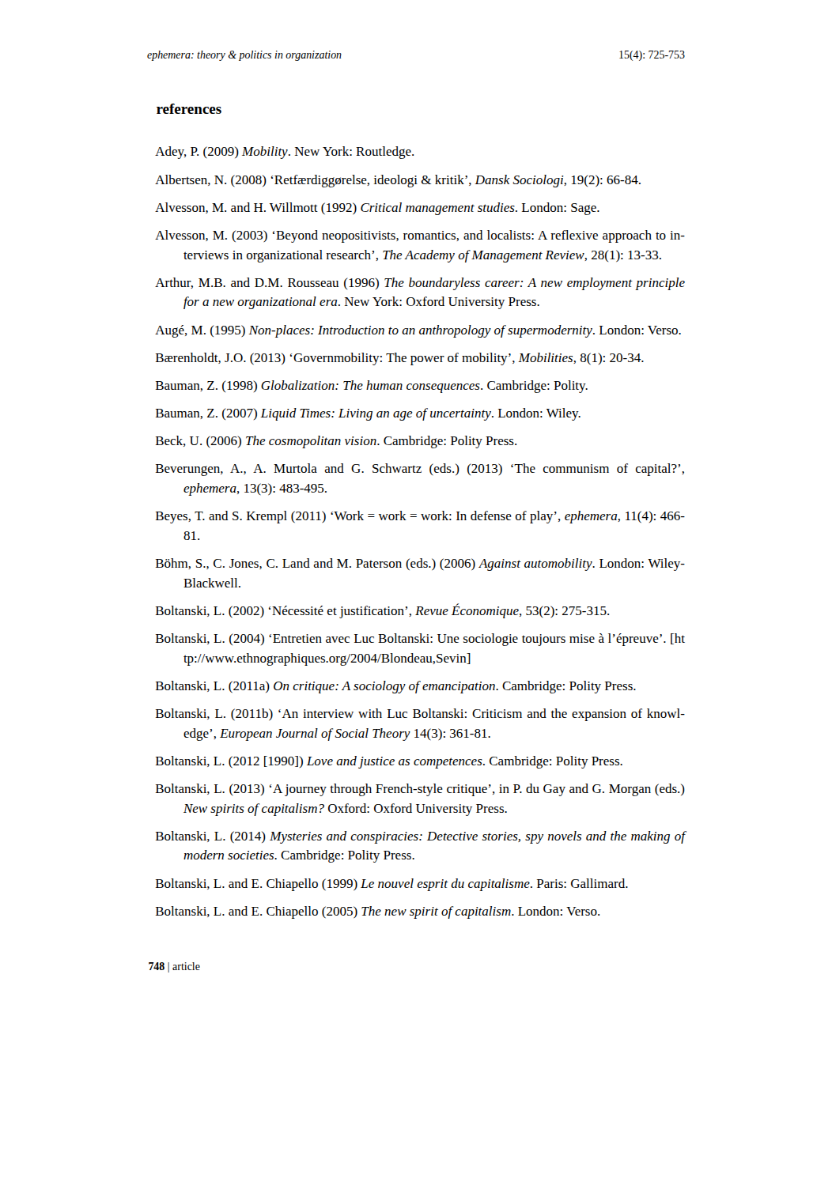ephemera: theory & politics in organization 15(4): 725-753
references
Adey, P. (2009) Mobility. New York: Routledge.
Albertsen, N. (2008) ‘Retfærdiggørelse, ideologi & kritik’, Dansk Sociologi, 19(2): 66-84.
Alvesson, M. and H. Willmott (1992) Critical management studies. London: Sage.
Alvesson, M. (2003) ‘Beyond neopositivists, romantics, and localists: A reflexive approach to interviews in organizational research’, The Academy of Management Review, 28(1): 13-33.
Arthur, M.B. and D.M. Rousseau (1996) The boundaryless career: A new employment principle for a new organizational era. New York: Oxford University Press.
Augé, M. (1995) Non-places: Introduction to an anthropology of supermodernity. London: Verso.
Bærenholdt, J.O. (2013) ‘Governmobility: The power of mobility’, Mobilities, 8(1): 20-34.
Bauman, Z. (1998) Globalization: The human consequences. Cambridge: Polity.
Bauman, Z. (2007) Liquid Times: Living an age of uncertainty. London: Wiley.
Beck, U. (2006) The cosmopolitan vision. Cambridge: Polity Press.
Beverungen, A., A. Murtola and G. Schwartz (eds.) (2013) ‘The communism of capital?’, ephemera, 13(3): 483-495.
Beyes, T. and S. Krempl (2011) ‘Work = work = work: In defense of play’, ephemera, 11(4): 466-81.
Böhm, S., C. Jones, C. Land and M. Paterson (eds.) (2006) Against automobility. London: Wiley-Blackwell.
Boltanski, L. (2002) ‘Nécessité et justification’, Revue Économique, 53(2): 275-315.
Boltanski, L. (2004) ‘Entretien avec Luc Boltanski: Une sociologie toujours mise à l’épreuve’. [http://www.ethnographiques.org/2004/Blondeau,Sevin]
Boltanski, L. (2011a) On critique: A sociology of emancipation. Cambridge: Polity Press.
Boltanski, L. (2011b) ‘An interview with Luc Boltanski: Criticism and the expansion of knowledge’, European Journal of Social Theory 14(3): 361-81.
Boltanski, L. (2012 [1990]) Love and justice as competences. Cambridge: Polity Press.
Boltanski, L. (2013) ‘A journey through French-style critique’, in P. du Gay and G. Morgan (eds.) New spirits of capitalism? Oxford: Oxford University Press.
Boltanski, L. (2014) Mysteries and conspiracies: Detective stories, spy novels and the making of modern societies. Cambridge: Polity Press.
Boltanski, L. and E. Chiapello (1999) Le nouvel esprit du capitalisme. Paris: Gallimard.
Boltanski, L. and E. Chiapello (2005) The new spirit of capitalism. London: Verso.
748 | article